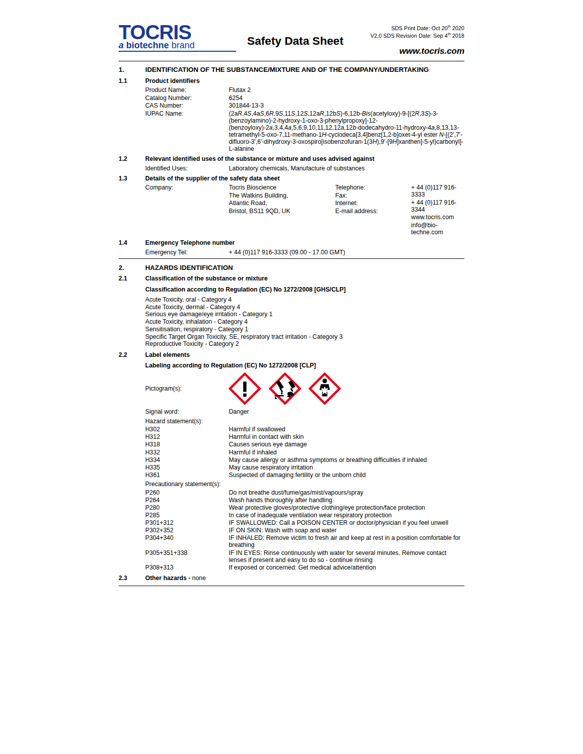TOCRIS
a biotechne brand
Safety Data Sheet
SDS Print Date: Oct 20th 2020
V2.0 SDS Revision Date: Sep 4th 2018
www.tocris.com
1.
IDENTIFICATION OF THE SUBSTANCE/MIXTURE AND OF THE COMPANY/UNDERTAKING
1.1
Product identifiers
Product Name:
Flutax 2
Catalog Number:
6254
CAS Number:
301844-13-3
IUPAC Name:
(2aR,4S,4aS,6R,9S,11S,12S,12aR,12bS)-6,12b-Bis(acetyloxy)-9-[(2R,3S)-3-(benzoylamino)-2-hydroxy-1-oxo-3-phenylpropoxy]-12-(benzoyloxy)-2a,3,4,4a,5,6,9,10,11,12,12a,12b-dodecahydro-11-hydroxy-4a,8,13,13-tetramethyl-5-oxo-7,11-methano-1H-cyclodeca[3,4]benz[1,2-b]oxet-4-yl ester N-[(2',7'-difluoro-3',6'-dihydroxy-3-oxospiro[isobenzofuran-1(3H),9'-[9H]xanthen]-5-yl)carbonyl]-L-alanine
1.2
Relevant identified uses of the substance or mixture and uses advised against
Identified Uses:
Laboratory chemicals, Manufacture of substances
1.3
Details of the supplier of the safety data sheet
Company:
Tocris Bioscience
The Watkins Building,
Atlantic Road,
Bristol, BS11 9QD, UK
Telephone:
Fax:
Internet:
E-mail address:
+ 44 (0)117 916-3333
+ 44 (0)117 916-3344
www.tocris.com
info@bio-techne.com
1.4
Emergency Telephone number
Emergency Tel:
+ 44 (0)117 916-3333 (09.00 - 17.00 GMT)
2.
HAZARDS IDENTIFICATION
2.1
Classification of the substance or mixture
Classification according to Regulation (EC) No 1272/2008 [GHS/CLP]
Acute Toxicity, oral - Category 4
Acute Toxicity, dermal - Category 4
Serious eye damage/eye irritation - Category 1
Acute Toxicity, inhalation - Category 4
Sensitisation, respiratory - Category 1
Specific Target Organ Toxicity, SE, respiratory tract irritation - Category 3
Reproductive Toxicity - Category 2
2.2
Label elements
Labeling according to Regulation (EC) No 1272/2008 [CLP]
Pictogram(s):
Signal word:
Danger
Hazard statement(s):
H302
Harmful if swallowed
H312
Harmful in contact with skin
H318
Causes serious eye damage
H332
Harmful if inhaled
H334
May cause allergy or asthma symptoms or breathing difficulties if inhaled
H335
May cause respiratory irritation
H361
Suspected of damaging fertility or the unborn child
Precautionary statement(s):
P260
Do not breathe dust/fume/gas/mist/vapours/spray
P264
Wash hands thoroughly after handling
P280
Wear protective gloves/protective clothing/eye protection/face protection
P285
In case of inadequate ventilation wear respiratory protection
P301+312
IF SWALLOWED: Call a POISON CENTER or doctor/physician if you feel unwell
P302+352
IF ON SKIN: Wash with soap and water
P304+340
IF INHALED: Remove victim to fresh air and keep at rest in a position comfortable for breathing
P305+351+338
IF IN EYES: Rinse continuously with water for several minutes. Remove contact lenses if present and easy to do so - continue rinsing
P308+313
If exposed or concerned: Get medical advice/attention
2.3
Other hazards - none